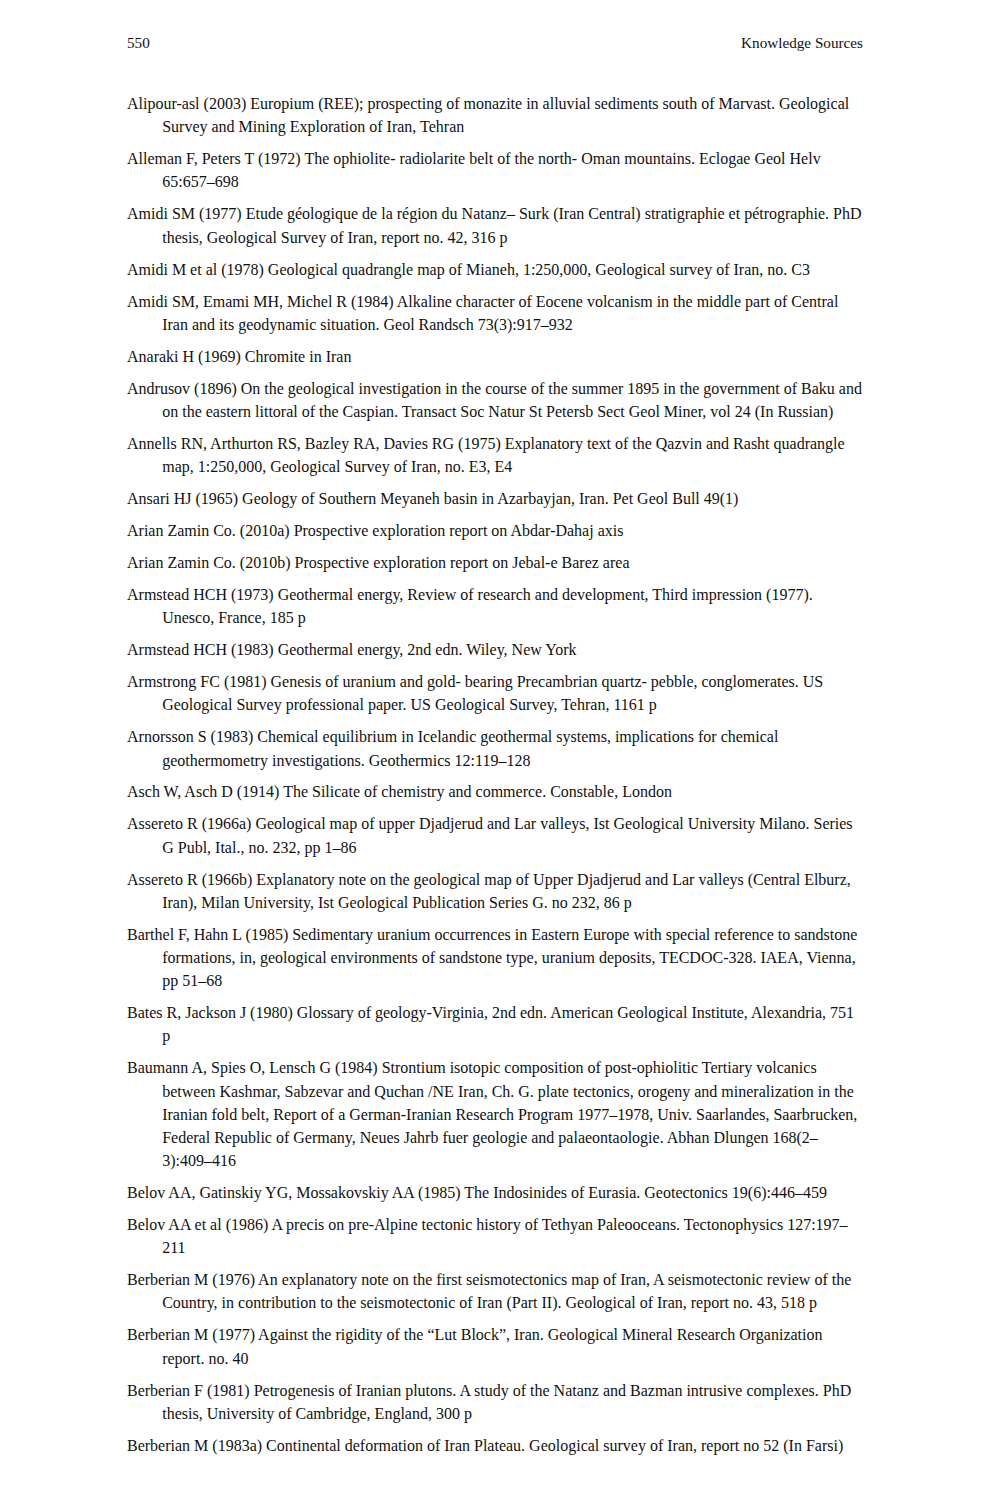550 Knowledge Sources
Alipour-asl (2003) Europium (REE); prospecting of monazite in alluvial sediments south of Marvast. Geological Survey and Mining Exploration of Iran, Tehran
Alleman F, Peters T (1972) The ophiolite- radiolarite belt of the north- Oman mountains. Eclogae Geol Helv 65:657–698
Amidi SM (1977) Etude géologique de la région du Natanz– Surk (Iran Central) stratigraphie et pétrographie. PhD thesis, Geological Survey of Iran, report no. 42, 316 p
Amidi M et al (1978) Geological quadrangle map of Mianeh, 1:250,000, Geological survey of Iran, no. C3
Amidi SM, Emami MH, Michel R (1984) Alkaline character of Eocene volcanism in the middle part of Central Iran and its geodynamic situation. Geol Randsch 73(3):917–932
Anaraki H (1969) Chromite in Iran
Andrusov (1896) On the geological investigation in the course of the summer 1895 in the government of Baku and on the eastern littoral of the Caspian. Transact Soc Natur St Petersb Sect Geol Miner, vol 24 (In Russian)
Annells RN, Arthurton RS, Bazley RA, Davies RG (1975) Explanatory text of the Qazvin and Rasht quadrangle map, 1:250,000, Geological Survey of Iran, no. E3, E4
Ansari HJ (1965) Geology of Southern Meyaneh basin in Azarbayjan, Iran. Pet Geol Bull 49(1)
Arian Zamin Co. (2010a) Prospective exploration report on Abdar-Dahaj axis
Arian Zamin Co. (2010b) Prospective exploration report on Jebal-e Barez area
Armstead HCH (1973) Geothermal energy, Review of research and development, Third impression (1977). Unesco, France, 185 p
Armstead HCH (1983) Geothermal energy, 2nd edn. Wiley, New York
Armstrong FC (1981) Genesis of uranium and gold- bearing Precambrian quartz- pebble, conglomerates. US Geological Survey professional paper. US Geological Survey, Tehran, 1161 p
Arnorsson S (1983) Chemical equilibrium in Icelandic geothermal systems, implications for chemical geothermometry investigations. Geothermics 12:119–128
Asch W, Asch D (1914) The Silicate of chemistry and commerce. Constable, London
Assereto R (1966a) Geological map of upper Djadjerud and Lar valleys, Ist Geological University Milano. Series G Publ, Ital., no. 232, pp 1–86
Assereto R (1966b) Explanatory note on the geological map of Upper Djadjerud and Lar valleys (Central Elburz, Iran), Milan University, Ist Geological Publication Series G. no 232, 86 p
Barthel F, Hahn L (1985) Sedimentary uranium occurrences in Eastern Europe with special reference to sandstone formations, in, geological environments of sandstone type, uranium deposits, TECDOC-328. IAEA, Vienna, pp 51–68
Bates R, Jackson J (1980) Glossary of geology-Virginia, 2nd edn. American Geological Institute, Alexandria, 751 p
Baumann A, Spies O, Lensch G (1984) Strontium isotopic composition of post-ophiolitic Tertiary volcanics between Kashmar, Sabzevar and Quchan /NE Iran, Ch. G. plate tectonics, orogeny and mineralization in the Iranian fold belt, Report of a German-Iranian Research Program 1977–1978, Univ. Saarlandes, Saarbrucken, Federal Republic of Germany, Neues Jahrb fuer geologie and palaeontaologie. Abhan Dlungen 168(2–3):409–416
Belov AA, Gatinskiy YG, Mossakovskiy AA (1985) The Indosinides of Eurasia. Geotectonics 19(6):446–459
Belov AA et al (1986) A precis on pre-Alpine tectonic history of Tethyan Paleooceans. Tectonophysics 127:197–211
Berberian M (1976) An explanatory note on the first seismotectonics map of Iran, A seismotectonic review of the Country, in contribution to the seismotectonic of Iran (Part II). Geological of Iran, report no. 43, 518 p
Berberian M (1977) Against the rigidity of the “Lut Block”, Iran. Geological Mineral Research Organization report. no. 40
Berberian F (1981) Petrogenesis of Iranian plutons. A study of the Natanz and Bazman intrusive complexes. PhD thesis, University of Cambridge, England, 300 p
Berberian M (1983a) Continental deformation of Iran Plateau. Geological survey of Iran, report no 52 (In Farsi)